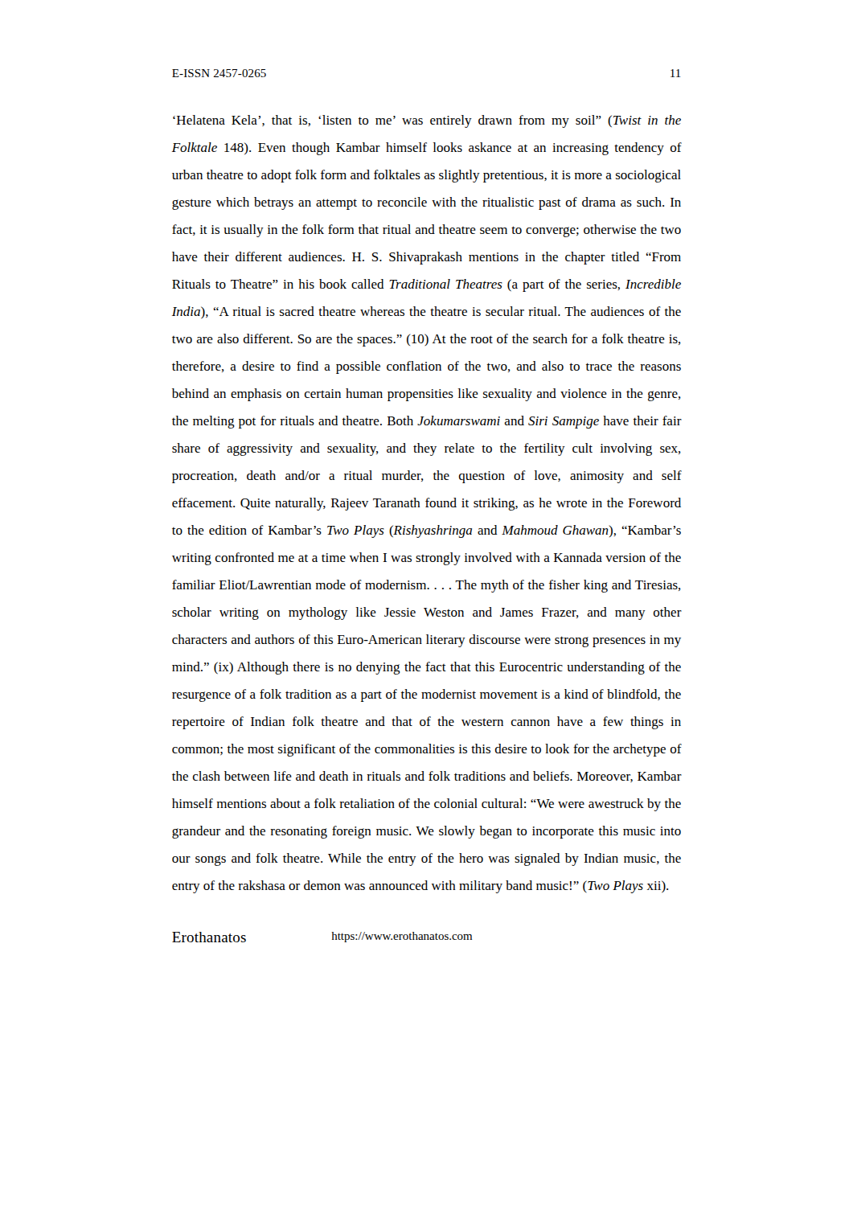E-ISSN 2457-0265 11
‘Helatena Kela’, that is, ‘listen to me’ was entirely drawn from my soil” (Twist in the Folktale 148). Even though Kambar himself looks askance at an increasing tendency of urban theatre to adopt folk form and folktales as slightly pretentious, it is more a sociological gesture which betrays an attempt to reconcile with the ritualistic past of drama as such. In fact, it is usually in the folk form that ritual and theatre seem to converge; otherwise the two have their different audiences. H. S. Shivaprakash mentions in the chapter titled “From Rituals to Theatre” in his book called Traditional Theatres (a part of the series, Incredible India), “A ritual is sacred theatre whereas the theatre is secular ritual. The audiences of the two are also different. So are the spaces.” (10) At the root of the search for a folk theatre is, therefore, a desire to find a possible conflation of the two, and also to trace the reasons behind an emphasis on certain human propensities like sexuality and violence in the genre, the melting pot for rituals and theatre. Both Jokumarswami and Siri Sampige have their fair share of aggressivity and sexuality, and they relate to the fertility cult involving sex, procreation, death and/or a ritual murder, the question of love, animosity and self effacement. Quite naturally, Rajeev Taranath found it striking, as he wrote in the Foreword to the edition of Kambar’s Two Plays (Rishyashringa and Mahmoud Ghawan), “Kambar’s writing confronted me at a time when I was strongly involved with a Kannada version of the familiar Eliot/Lawrentian mode of modernism. . . . The myth of the fisher king and Tiresias, scholar writing on mythology like Jessie Weston and James Frazer, and many other characters and authors of this Euro-American literary discourse were strong presences in my mind.” (ix) Although there is no denying the fact that this Eurocentric understanding of the resurgence of a folk tradition as a part of the modernist movement is a kind of blindfold, the repertoire of Indian folk theatre and that of the western cannon have a few things in common; the most significant of the commonalities is this desire to look for the archetype of the clash between life and death in rituals and folk traditions and beliefs. Moreover, Kambar himself mentions about a folk retaliation of the colonial cultural: “We were awestruck by the grandeur and the resonating foreign music. We slowly began to incorporate this music into our songs and folk theatre. While the entry of the hero was signaled by Indian music, the entry of the rakshasa or demon was announced with military band music!” (Two Plays xii).
Erothanatos https://www.erothanatos.com